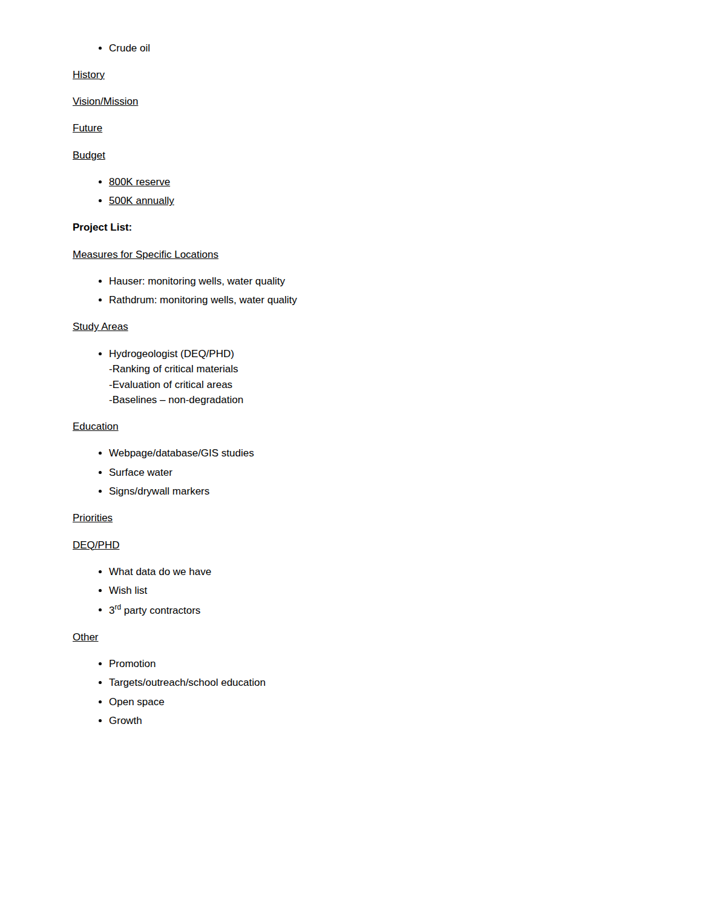Crude oil
History
Vision/Mission
Future
Budget
800K reserve
500K annually
Project List:
Measures for Specific Locations
Hauser: monitoring wells, water quality
Rathdrum: monitoring wells, water quality
Study Areas
Hydrogeologist (DEQ/PHD) -Ranking of critical materials -Evaluation of critical areas -Baselines – non-degradation
Education
Webpage/database/GIS studies
Surface water
Signs/drywall markers
Priorities
DEQ/PHD
What data do we have
Wish list
3rd party contractors
Other
Promotion
Targets/outreach/school education
Open space
Growth